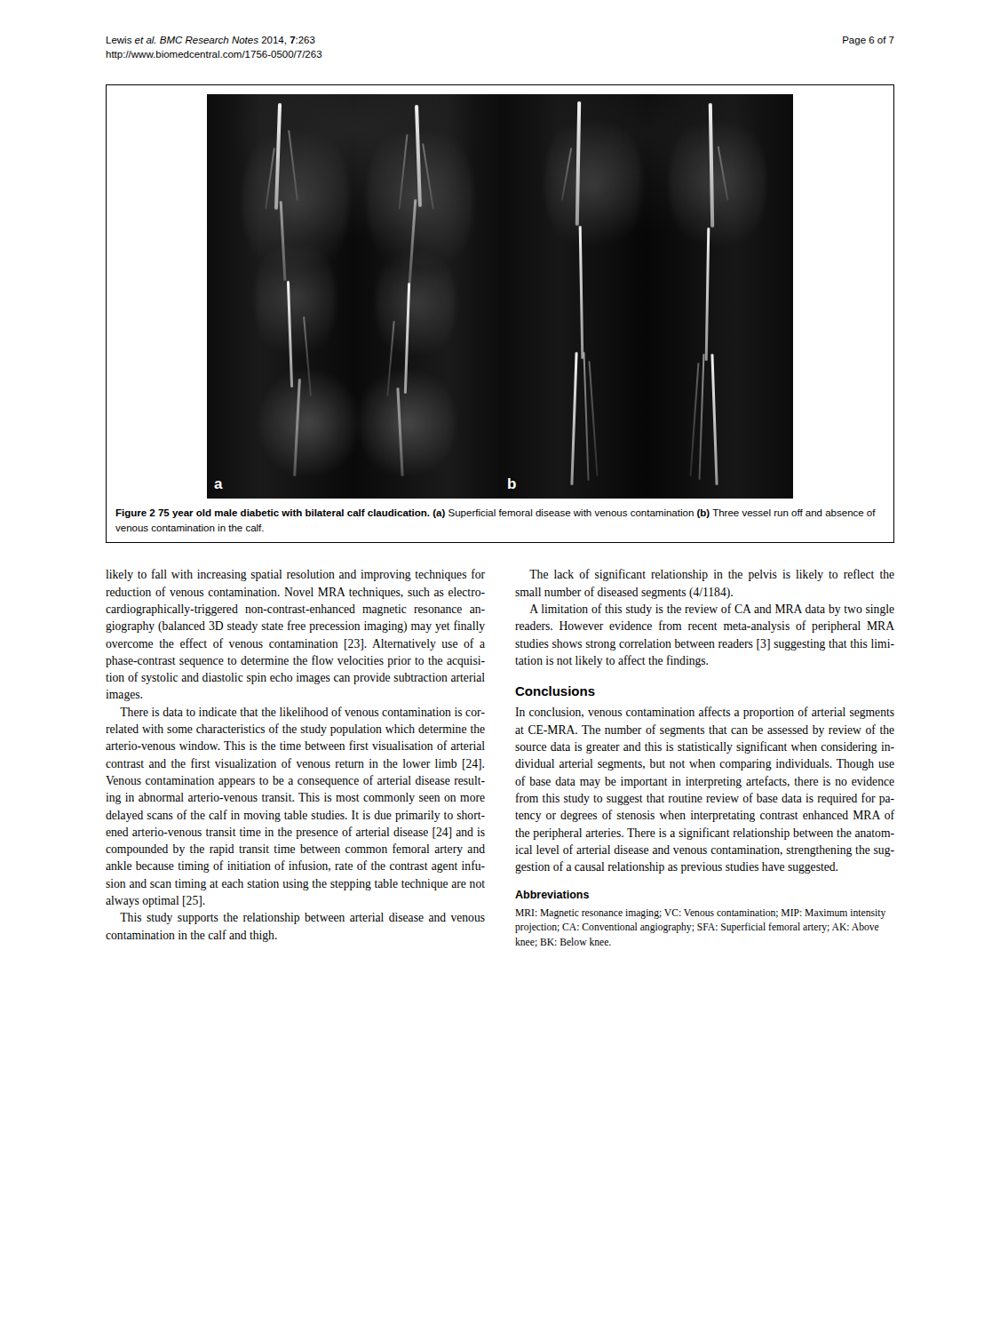Lewis et al. BMC Research Notes 2014, 7:263 http://www.biomedcentral.com/1756-0500/7/263
Page 6 of 7
a
b
Figure 2 75 year old male diabetic with bilateral calf claudication. (a) Superficial femoral disease with venous contamination (b) Three vessel run off and absence of venous contamination in the calf.
likely to fall with increasing spatial resolution and improving techniques for reduction of venous contamination. Novel MRA techniques, such as electrocardiographically-triggered non-contrast-enhanced magnetic resonance angiography (balanced 3D steady state free precession imaging) may yet finally overcome the effect of venous contamination [23]. Alternatively use of a phase-contrast sequence to determine the flow velocities prior to the acquisition of systolic and diastolic spin echo images can provide subtraction arterial images.
There is data to indicate that the likelihood of venous contamination is correlated with some characteristics of the study population which determine the arterio-venous window. This is the time between first visualisation of arterial contrast and the first visualization of venous return in the lower limb [24]. Venous contamination appears to be a consequence of arterial disease resulting in abnormal arterio-venous transit. This is most commonly seen on more delayed scans of the calf in moving table studies. It is due primarily to shortened arterio-venous transit time in the presence of arterial disease [24] and is compounded by the rapid transit time between common femoral artery and ankle because timing of initiation of infusion, rate of the contrast agent infusion and scan timing at each station using the stepping table technique are not always optimal [25].
This study supports the relationship between arterial disease and venous contamination in the calf and thigh.
The lack of significant relationship in the pelvis is likely to reflect the small number of diseased segments (4/1184).
A limitation of this study is the review of CA and MRA data by two single readers. However evidence from recent meta-analysis of peripheral MRA studies shows strong correlation between readers [3] suggesting that this limitation is not likely to affect the findings.
Conclusions
In conclusion, venous contamination affects a proportion of arterial segments at CE-MRA. The number of segments that can be assessed by review of the source data is greater and this is statistically significant when considering individual arterial segments, but not when comparing individuals. Though use of base data may be important in interpreting artefacts, there is no evidence from this study to suggest that routine review of base data is required for patency or degrees of stenosis when interpretating contrast enhanced MRA of the peripheral arteries. There is a significant relationship between the anatomical level of arterial disease and venous contamination, strengthening the suggestion of a causal relationship as previous studies have suggested.
Abbreviations
MRI: Magnetic resonance imaging; VC: Venous contamination; MIP: Maximum intensity projection; CA: Conventional angiography; SFA: Superficial femoral artery; AK: Above knee; BK: Below knee.